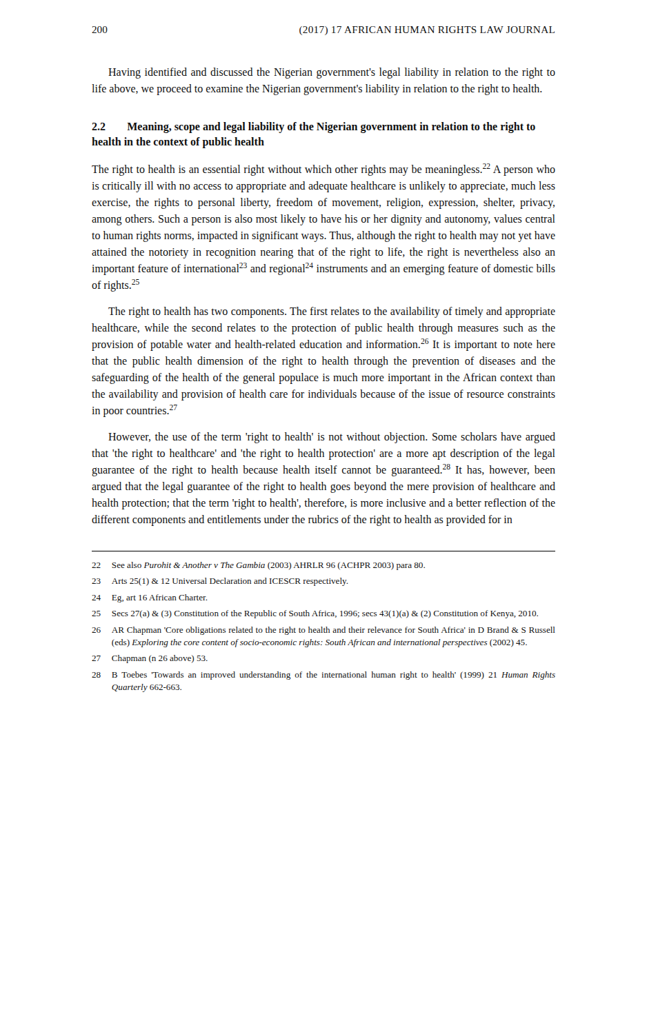200 (2017) 17 African Human Rights Law Journal
Having identified and discussed the Nigerian government's legal liability in relation to the right to life above, we proceed to examine the Nigerian government's liability in relation to the right to health.
2.2 Meaning, scope and legal liability of the Nigerian government in relation to the right to health in the context of public health
The right to health is an essential right without which other rights may be meaningless.22 A person who is critically ill with no access to appropriate and adequate healthcare is unlikely to appreciate, much less exercise, the rights to personal liberty, freedom of movement, religion, expression, shelter, privacy, among others. Such a person is also most likely to have his or her dignity and autonomy, values central to human rights norms, impacted in significant ways. Thus, although the right to health may not yet have attained the notoriety in recognition nearing that of the right to life, the right is nevertheless also an important feature of international23 and regional24 instruments and an emerging feature of domestic bills of rights.25
The right to health has two components. The first relates to the availability of timely and appropriate healthcare, while the second relates to the protection of public health through measures such as the provision of potable water and health-related education and information.26 It is important to note here that the public health dimension of the right to health through the prevention of diseases and the safeguarding of the health of the general populace is much more important in the African context than the availability and provision of health care for individuals because of the issue of resource constraints in poor countries.27
However, the use of the term 'right to health' is not without objection. Some scholars have argued that 'the right to healthcare' and 'the right to health protection' are a more apt description of the legal guarantee of the right to health because health itself cannot be guaranteed.28 It has, however, been argued that the legal guarantee of the right to health goes beyond the mere provision of healthcare and health protection; that the term 'right to health', therefore, is more inclusive and a better reflection of the different components and entitlements under the rubrics of the right to health as provided for in
22 See also Purohit & Another v The Gambia (2003) AHRLR 96 (ACHPR 2003) para 80.
23 Arts 25(1) & 12 Universal Declaration and ICESCR respectively.
24 Eg, art 16 African Charter.
25 Secs 27(a) & (3) Constitution of the Republic of South Africa, 1996; secs 43(1)(a) & (2) Constitution of Kenya, 2010.
26 AR Chapman 'Core obligations related to the right to health and their relevance for South Africa' in D Brand & S Russell (eds) Exploring the core content of socio-economic rights: South African and international perspectives (2002) 45.
27 Chapman (n 26 above) 53.
28 B Toebes 'Towards an improved understanding of the international human right to health' (1999) 21 Human Rights Quarterly 662-663.